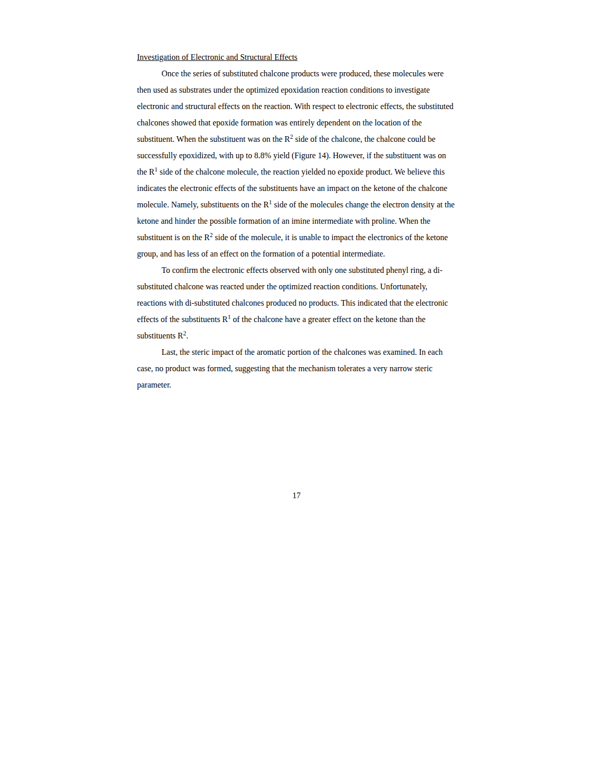Investigation of Electronic and Structural Effects
Once the series of substituted chalcone products were produced, these molecules were then used as substrates under the optimized epoxidation reaction conditions to investigate electronic and structural effects on the reaction. With respect to electronic effects, the substituted chalcones showed that epoxide formation was entirely dependent on the location of the substituent. When the substituent was on the R2 side of the chalcone, the chalcone could be successfully epoxidized, with up to 8.8% yield (Figure 14). However, if the substituent was on the R1 side of the chalcone molecule, the reaction yielded no epoxide product. We believe this indicates the electronic effects of the substituents have an impact on the ketone of the chalcone molecule. Namely, substituents on the R1 side of the molecules change the electron density at the ketone and hinder the possible formation of an imine intermediate with proline. When the substituent is on the R2 side of the molecule, it is unable to impact the electronics of the ketone group, and has less of an effect on the formation of a potential intermediate.
To confirm the electronic effects observed with only one substituted phenyl ring, a di-substituted chalcone was reacted under the optimized reaction conditions. Unfortunately, reactions with di-substituted chalcones produced no products. This indicated that the electronic effects of the substituents R1 of the chalcone have a greater effect on the ketone than the substituents R2.
Last, the steric impact of the aromatic portion of the chalcones was examined. In each case, no product was formed, suggesting that the mechanism tolerates a very narrow steric parameter.
17